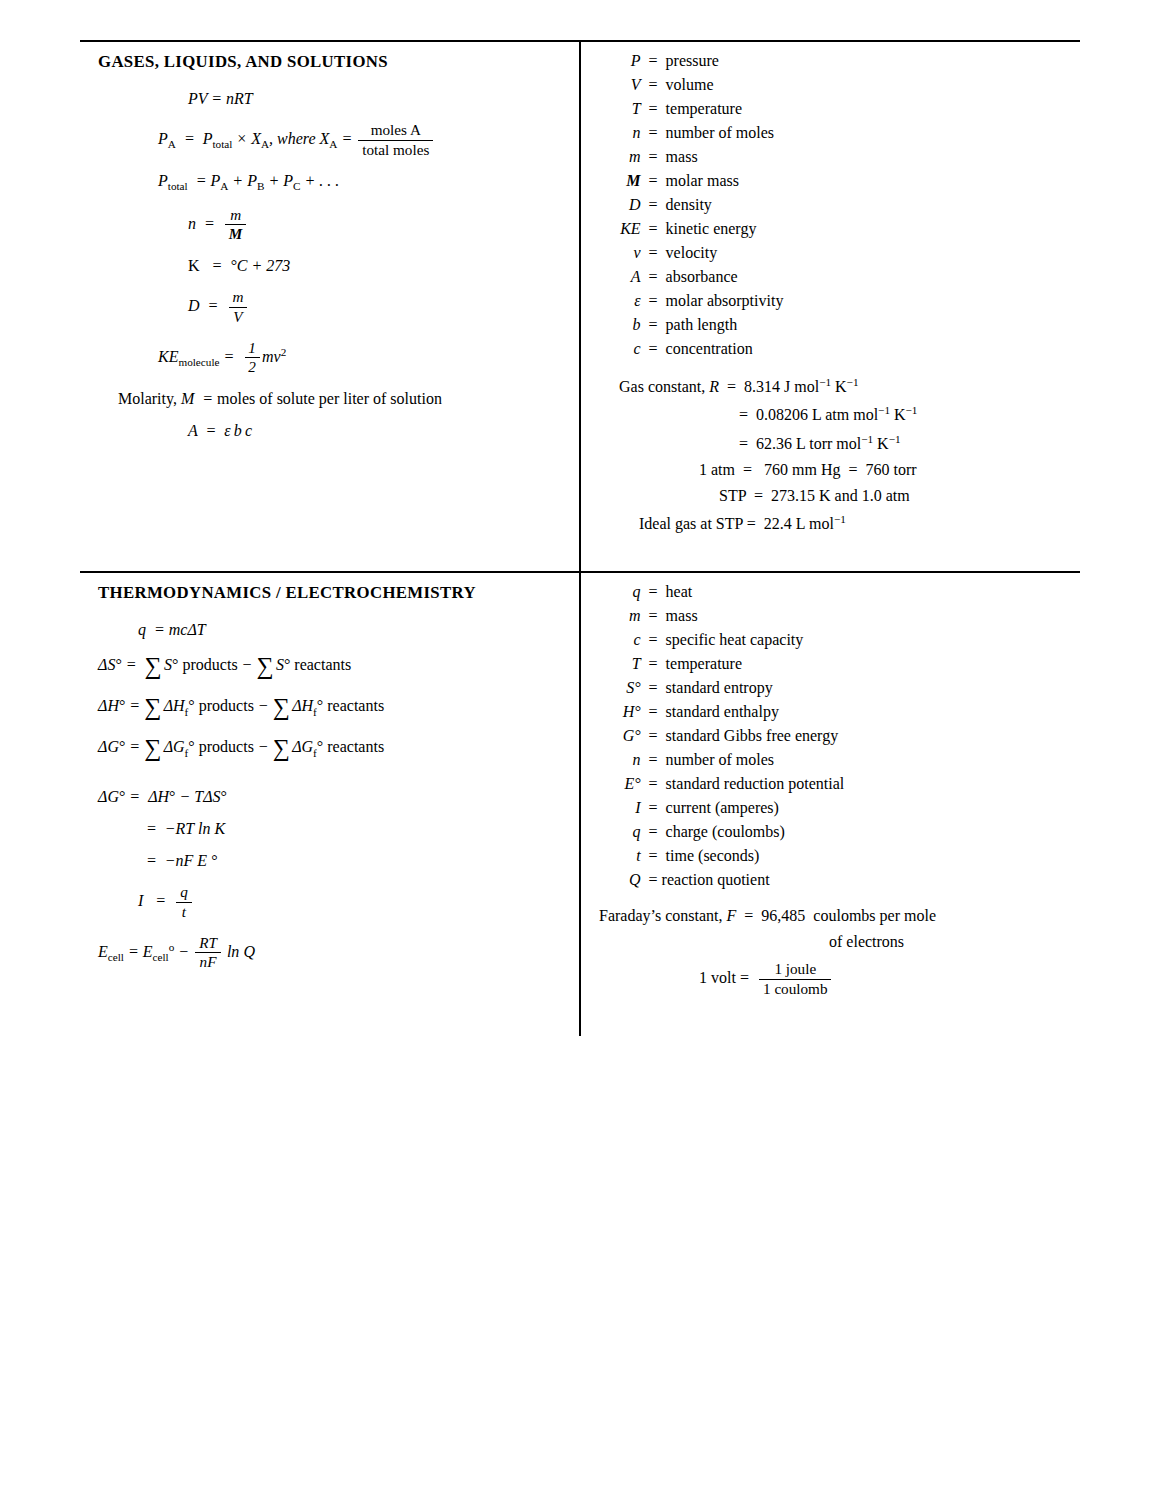| GASES, LIQUIDS, AND SOLUTIONS PV = nRT P A = P total × X A , where X A = moles A total moles P total = P A + P B + P C + . . . n = m M K = °C + 273 D = m V KE molecule = 1 2 mv 2 Molarity, M = moles of solute per liter of solution A = ε b c | P = pressure V = volume T = temperature n = number of moles m = mass M = molar mass D = density KE = kinetic energy v = velocity A = absorbance ε = molar absorptivity b = path length c = concentration Gas constant, R = 8.314 J mol −1 K −1 = 0.08206 L atm mol −1 K −1 = 62.36 L torr mol −1 K −1 1 atm = 760 mm Hg = 760 torr STP = 273.15 K and 1.0 atm Ideal gas at STP = 22.4 L mol −1 |
| THERMODYNAMICS / ELECTROCHEMISTRY q = mc Δ T Δ S ° = ∑ S ° products − ∑ S ° reactants Δ H ° = ∑ Δ H f ° products − ∑ Δ H f ° reactants Δ G ° = ∑ Δ G f ° products − ∑ Δ G f ° reactants Δ G ° = Δ H ° − T Δ S ° = − RT ln K = − nF E ° I = q t E cell = E cell o − RT nF ln Q | q = heat m = mass c = specific heat capacity T = temperature S° = standard entropy H° = standard enthalpy G° = standard Gibbs free energy n = number of moles E° = standard reduction potential I = current (amperes) q = charge (coulombs) t = time (seconds) Q = reaction quotient Faraday’s constant, F = 96,485 coulombs per mole of electrons 1 volt = 1 joule 1 coulomb |